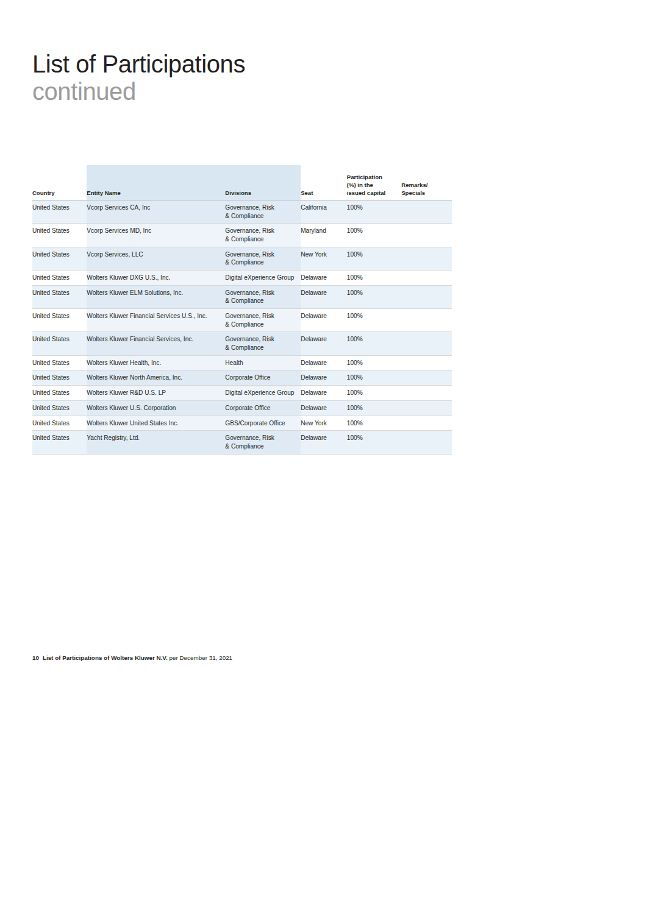List of Participationscontinued
| Country | Entity Name | Divisions | Seat | Participation (%) in the issued capital | Remarks/ Specials |
| --- | --- | --- | --- | --- | --- |
| United States | Vcorp Services CA, Inc | Governance, Risk & Compliance | California | 100% | |
| United States | Vcorp Services MD, Inc | Governance, Risk & Compliance | Maryland | 100% | |
| United States | Vcorp Services, LLC | Governance, Risk & Compliance | New York | 100% | |
| United States | Wolters Kluwer DXG U.S., Inc. | Digital eXperience Group | Delaware | 100% | |
| United States | Wolters Kluwer ELM Solutions, Inc. | Governance, Risk & Compliance | Delaware | 100% | |
| United States | Wolters Kluwer Financial Services U.S., Inc. | Governance, Risk & Compliance | Delaware | 100% | |
| United States | Wolters Kluwer Financial Services, Inc. | Governance, Risk & Compliance | Delaware | 100% | |
| United States | Wolters Kluwer Health, Inc. | Health | Delaware | 100% | |
| United States | Wolters Kluwer North America, Inc. | Corporate Office | Delaware | 100% | |
| United States | Wolters Kluwer R&D U.S. LP | Digital eXperience Group | Delaware | 100% | |
| United States | Wolters Kluwer U.S. Corporation | Corporate Office | Delaware | 100% | |
| United States | Wolters Kluwer United States Inc. | GBS/Corporate Office | New York | 100% | |
| United States | Yacht Registry, Ltd. | Governance, Risk & Compliance | Delaware | 100% | |
10 List of Participations of Wolters Kluwer N.V. per December 31, 2021